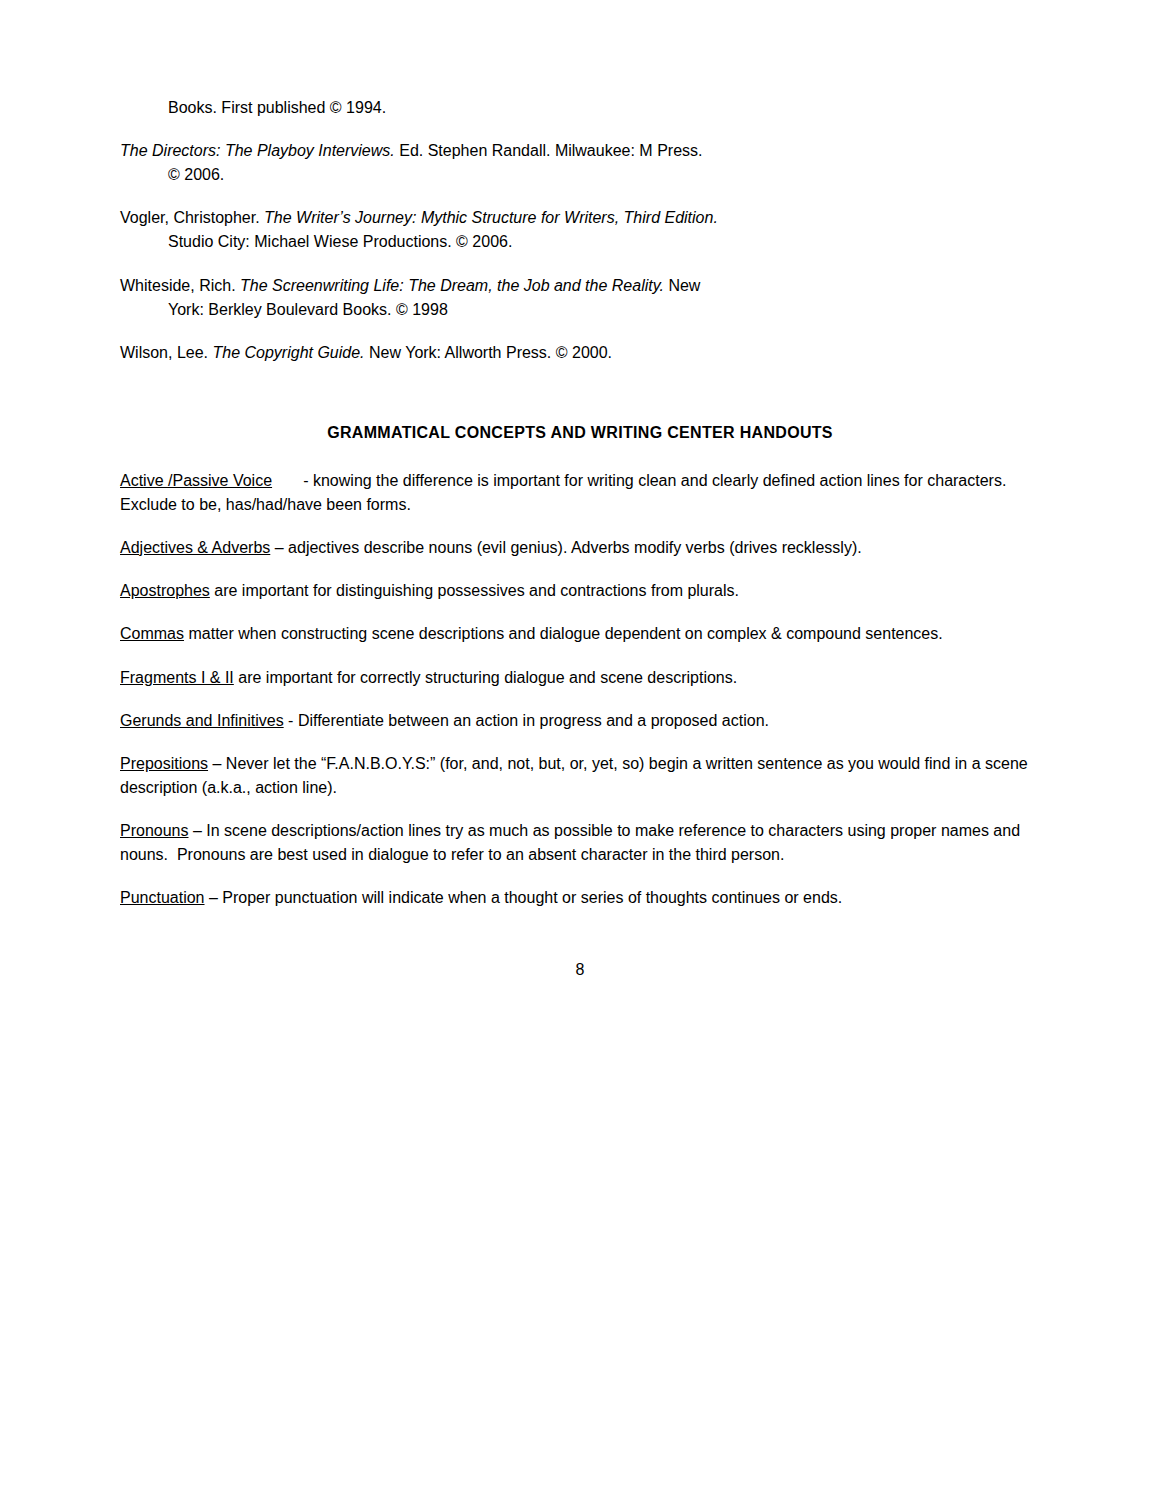Books. First published © 1994.
The Directors: The Playboy Interviews. Ed. Stephen Randall. Milwaukee: M Press. © 2006.
Vogler, Christopher. The Writer’s Journey: Mythic Structure for Writers, Third Edition. Studio City: Michael Wiese Productions. © 2006.
Whiteside, Rich. The Screenwriting Life: The Dream, the Job and the Reality. New York: Berkley Boulevard Books. © 1998
Wilson, Lee. The Copyright Guide. New York: Allworth Press. © 2000.
GRAMMATICAL CONCEPTS AND WRITING CENTER HANDOUTS
Active /Passive Voice - knowing the difference is important for writing clean and clearly defined action lines for characters. Exclude to be, has/had/have been forms.
Adjectives & Adverbs – adjectives describe nouns (evil genius). Adverbs modify verbs (drives recklessly).
Apostrophes are important for distinguishing possessives and contractions from plurals.
Commas matter when constructing scene descriptions and dialogue dependent on complex & compound sentences.
Fragments I & II are important for correctly structuring dialogue and scene descriptions.
Gerunds and Infinitives - Differentiate between an action in progress and a proposed action.
Prepositions – Never let the “F.A.N.B.O.Y.S:” (for, and, not, but, or, yet, so) begin a written sentence as you would find in a scene description (a.k.a., action line).
Pronouns – In scene descriptions/action lines try as much as possible to make reference to characters using proper names and nouns. Pronouns are best used in dialogue to refer to an absent character in the third person.
Punctuation – Proper punctuation will indicate when a thought or series of thoughts continues or ends.
8